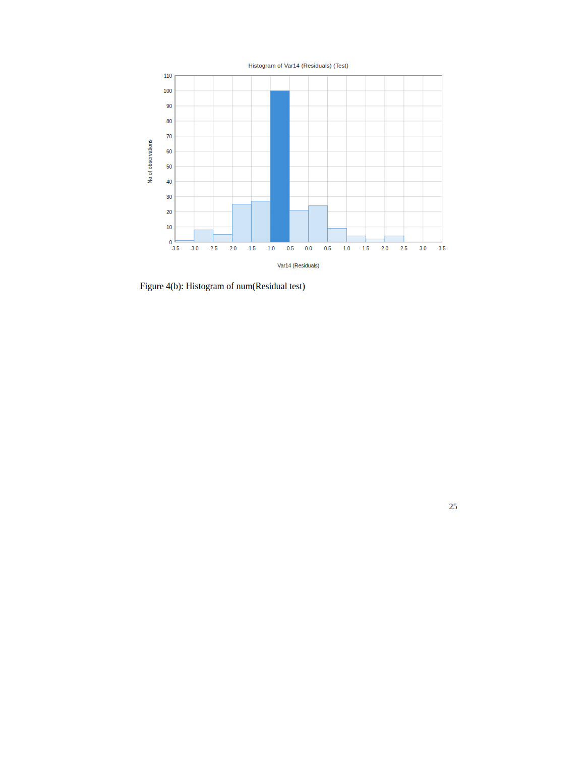Histogram of Var14 (Residuals) (Test) Histogram of Var14 (Residuals) (Test) No of observations Var14 (Residuals) 0 10 20 30 40 50 60 70 80 90 100 110 -3.5 -3.0 -2.5 -2.0 -1.5 -1.0 -0.5 0.0 0.5 1.0 1.5 2.0 2.5 3.0 3.5
Figure 4(b): Histogram of num(Residual test)
25